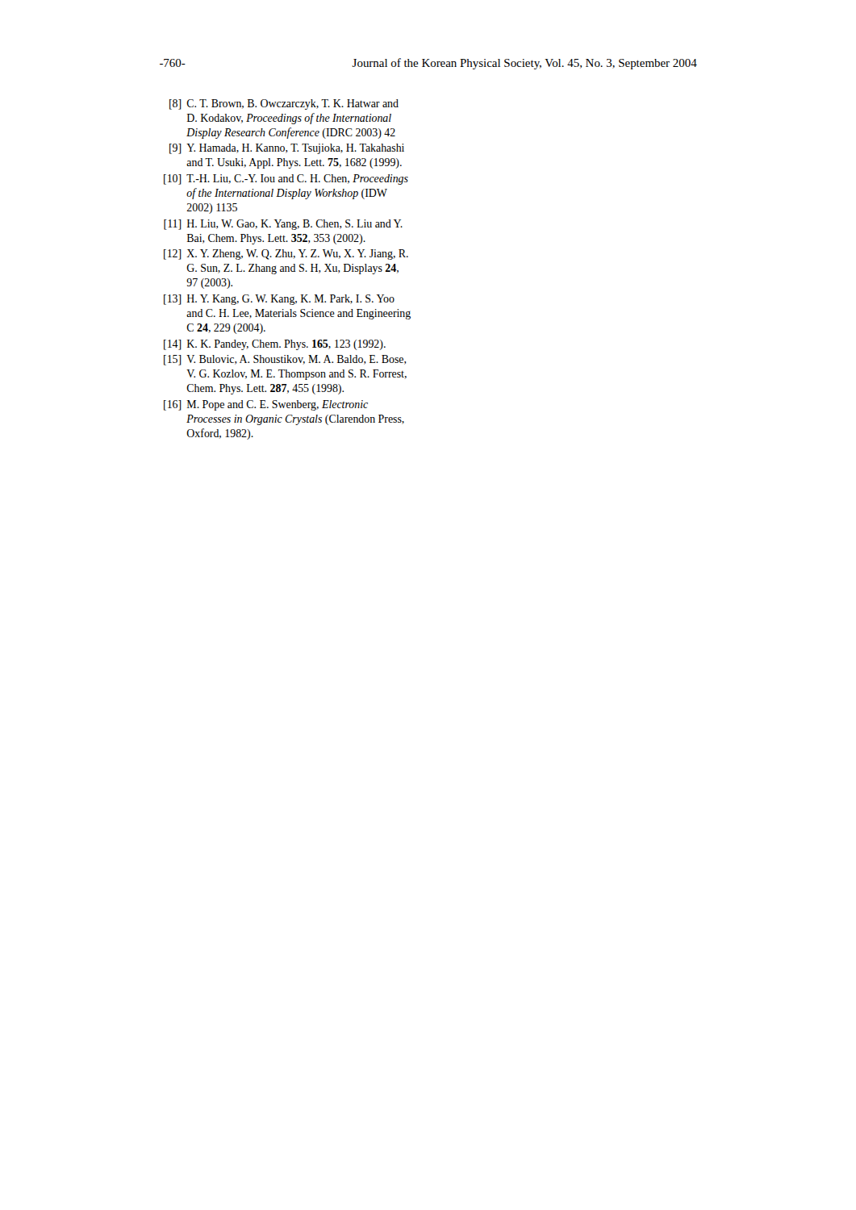-760- Journal of the Korean Physical Society, Vol. 45, No. 3, September 2004
[8] C. T. Brown, B. Owczarczyk, T. K. Hatwar and D. Kodakov, Proceedings of the International Display Research Conference (IDRC 2003) 42
[9] Y. Hamada, H. Kanno, T. Tsujioka, H. Takahashi and T. Usuki, Appl. Phys. Lett. 75, 1682 (1999).
[10] T.-H. Liu, C.-Y. Iou and C. H. Chen, Proceedings of the International Display Workshop (IDW 2002) 1135
[11] H. Liu, W. Gao, K. Yang, B. Chen, S. Liu and Y. Bai, Chem. Phys. Lett. 352, 353 (2002).
[12] X. Y. Zheng, W. Q. Zhu, Y. Z. Wu, X. Y. Jiang, R. G. Sun, Z. L. Zhang and S. H, Xu, Displays 24, 97 (2003).
[13] H. Y. Kang, G. W. Kang, K. M. Park, I. S. Yoo and C. H. Lee, Materials Science and Engineering C 24, 229 (2004).
[14] K. K. Pandey, Chem. Phys. 165, 123 (1992).
[15] V. Bulovic, A. Shoustikov, M. A. Baldo, E. Bose, V. G. Kozlov, M. E. Thompson and S. R. Forrest, Chem. Phys. Lett. 287, 455 (1998).
[16] M. Pope and C. E. Swenberg, Electronic Processes in Organic Crystals (Clarendon Press, Oxford, 1982).